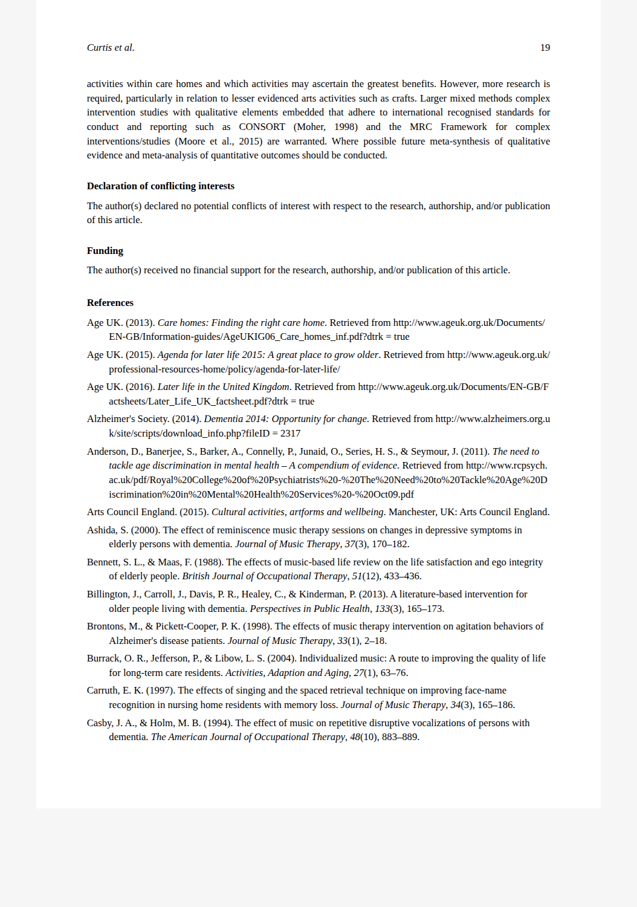Curtis et al. 19
activities within care homes and which activities may ascertain the greatest benefits. However, more research is required, particularly in relation to lesser evidenced arts activities such as crafts. Larger mixed methods complex intervention studies with qualitative elements embedded that adhere to international recognised standards for conduct and reporting such as CONSORT (Moher, 1998) and the MRC Framework for complex interventions/studies (Moore et al., 2015) are warranted. Where possible future meta-synthesis of qualitative evidence and meta-analysis of quantitative outcomes should be conducted.
Declaration of conflicting interests
The author(s) declared no potential conflicts of interest with respect to the research, authorship, and/or publication of this article.
Funding
The author(s) received no financial support for the research, authorship, and/or publication of this article.
References
Age UK. (2013). Care homes: Finding the right care home. Retrieved from http://www.ageuk.org.uk/Documents/EN-GB/Information-guides/AgeUKIG06_Care_homes_inf.pdf?dtrk = true
Age UK. (2015). Agenda for later life 2015: A great place to grow older. Retrieved from http://www.ageuk.org.uk/professional-resources-home/policy/agenda-for-later-life/
Age UK. (2016). Later life in the United Kingdom. Retrieved from http://www.ageuk.org.uk/Documents/EN-GB/Factsheets/Later_Life_UK_factsheet.pdf?dtrk = true
Alzheimer's Society. (2014). Dementia 2014: Opportunity for change. Retrieved from http://www.alzheimers.org.uk/site/scripts/download_info.php?fileID = 2317
Anderson, D., Banerjee, S., Barker, A., Connelly, P., Junaid, O., Series, H. S., & Seymour, J. (2011). The need to tackle age discrimination in mental health – A compendium of evidence. Retrieved from http://www.rcpsych.ac.uk/pdf/Royal%20College%20of%20Psychiatrists%20-%20The%20Need%20to%20Tackle%20Age%20Discrimination%20in%20Mental%20Health%20Services%20-%20Oct09.pdf
Arts Council England. (2015). Cultural activities, artforms and wellbeing. Manchester, UK: Arts Council England.
Ashida, S. (2000). The effect of reminiscence music therapy sessions on changes in depressive symptoms in elderly persons with dementia. Journal of Music Therapy, 37(3), 170–182.
Bennett, S. L., & Maas, F. (1988). The effects of music-based life review on the life satisfaction and ego integrity of elderly people. British Journal of Occupational Therapy, 51(12), 433–436.
Billington, J., Carroll, J., Davis, P. R., Healey, C., & Kinderman, P. (2013). A literature-based intervention for older people living with dementia. Perspectives in Public Health, 133(3), 165–173.
Brontons, M., & Pickett-Cooper, P. K. (1998). The effects of music therapy intervention on agitation behaviors of Alzheimer's disease patients. Journal of Music Therapy, 33(1), 2–18.
Burrack, O. R., Jefferson, P., & Libow, L. S. (2004). Individualized music: A route to improving the quality of life for long-term care residents. Activities, Adaption and Aging, 27(1), 63–76.
Carruth, E. K. (1997). The effects of singing and the spaced retrieval technique on improving face-name recognition in nursing home residents with memory loss. Journal of Music Therapy, 34(3), 165–186.
Casby, J. A., & Holm, M. B. (1994). The effect of music on repetitive disruptive vocalizations of persons with dementia. The American Journal of Occupational Therapy, 48(10), 883–889.